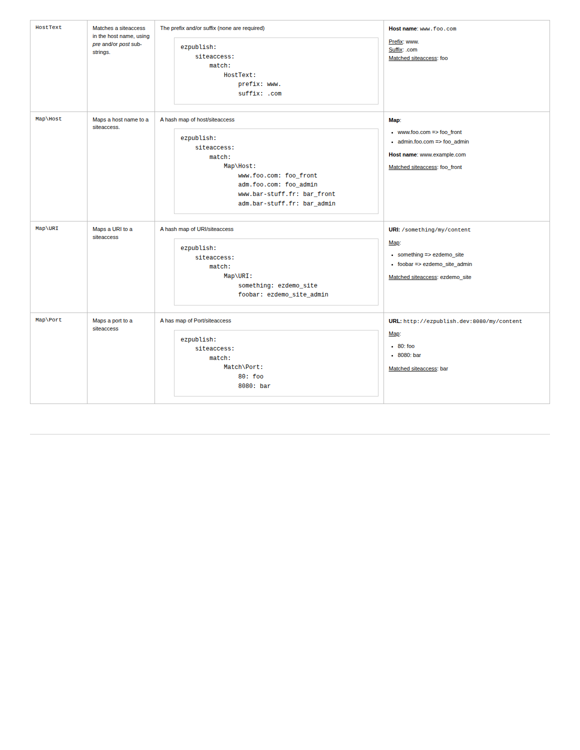| HostText | Matches a siteaccess in the host name, using pre and/or post sub-strings. | The prefix and/or suffix (none are required) ezpublish: siteaccess: match: HostText: prefix: www. suffix: .com | Host name : www.foo.com Prefix : www. Suffix : .com Matched siteaccess : foo |
| Map\Host | Maps a host name to a siteaccess. | A hash map of host/siteaccess ezpublish: siteaccess: match: Map\Host: www.foo.com: foo_front adm.foo.com: foo_admin www.bar-stuff.fr: bar_front adm.bar-stuff.fr: bar_admin | Map : www.foo.com => foo_front admin.foo.com => foo_admin Host name : www.example.com Matched siteaccess : foo_front |
| Map\URI | Maps a URI to a siteaccess | A hash map of URI/siteaccess ezpublish: siteaccess: match: Map\URI: something: ezdemo_site foobar: ezdemo_site_admin | URI: /something/my/content Map : something => ezdemo_site foobar => ezdemo_site_admin Matched siteaccess : ezdemo_site |
| Map\Port | Maps a port to a siteaccess | A has map of Port/siteaccess ezpublish: siteaccess: match: Match\Port: 80: foo 8080: bar | URL: http://ezpublish.dev:8080/my/content Map : 80: foo 8080: bar Matched siteaccess : bar |